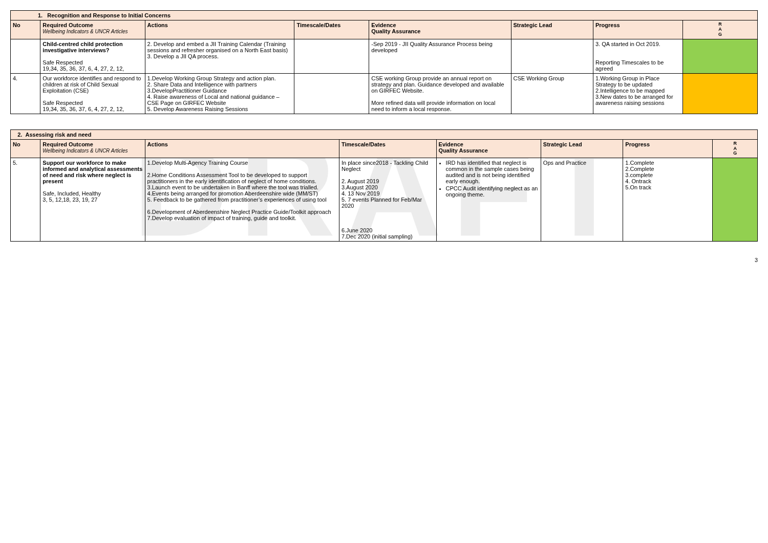DRAFT
| 1. Recognition and Response to Initial Concerns |
| No | Required Outcome Wellbeing Indicators & UNCR Articles | Actions | Timescale/Dates | Evidence Quality Assurance | Strategic Lead | Progress | R A G |
| | Child-centred child protection investigative interviews? Safe Respected 19,34, 35, 36, 37, 6, 4, 27, 2, 12, | 2. Develop and embed a JII Training Calendar (Training sessions and refresher organised on a North East basis) 3. Develop a JII QA process. | | -Sep 2019 - JII Quality Assurance Process being developed | | 3. QA started in Oct 2019. Reporting Timescales to be agreed | |
| 4. | Our workforce identifies and respond to children at risk of Child Sexual Exploitation (CSE) Safe Respected 19,34, 35, 36, 37, 6, 4, 27, 2, 12, | 1.Develop Working Group Strategy and action plan. 2. Share Data and Intelligence with partners 3.DevelopPractitioner Guidance 4. Raise awareness of Local and national guidance – CSE Page on GIRFEC Website 5. Develop Awareness Raising Sessions | | CSE working Group provide an annual report on strategy and plan. Guidance developed and available on GIRFEC Website. More refined data will provide information on local need to inform a local response. | CSE Working Group | 1.Working Group in Place Strategy to be updated 2.Intelligence to be mapped 3.New dates to be arranged for awareness raising sessions | |
| 2. Assessing risk and need |
| No | Required Outcome Wellbeing Indicators & UNCR Articles | Actions | Timescale/Dates | Evidence Quality Assurance | Strategic Lead | Progress | R A G |
| 5. | Support our workforce to make informed and analytical assessments of need and risk where neglect is present Safe, Included, Healthy 3, 5, 12,18, 23, 19, 27 | 1.Develop Multi-Agency Training Course 2.Home Conditions Assessment Tool to be developed to support practitioners in the early identification of neglect of home conditions. 3.Launch event to be undertaken in Banff where the tool was trialled. 4.Events being arranged for promotion Aberdeenshire wide (MM/ST) 5. Feedback to be gathered from practitioner’s experiences of using tool 6.Development of Aberdeenshire Neglect Practice Guide/Toolkit approach 7.Develop evaluation of impact of training, guide and toolkit. | In place since2018 - Tackling Child Neglect 2. August 2019 3.August 2020 4. 13 Nov 2019 5. 7 events Planned for Feb/Mar 2020 6.June 2020 7.Dec 2020 (initial sampling) | IRD has identified that neglect is common in the sample cases being audited and is not being identified early enough. CPCC Audit identifying neglect as an ongoing theme. | Ops and Practice | 1.Complete 2.Complete 3.complete 4. Ontrack 5.On track | |
3